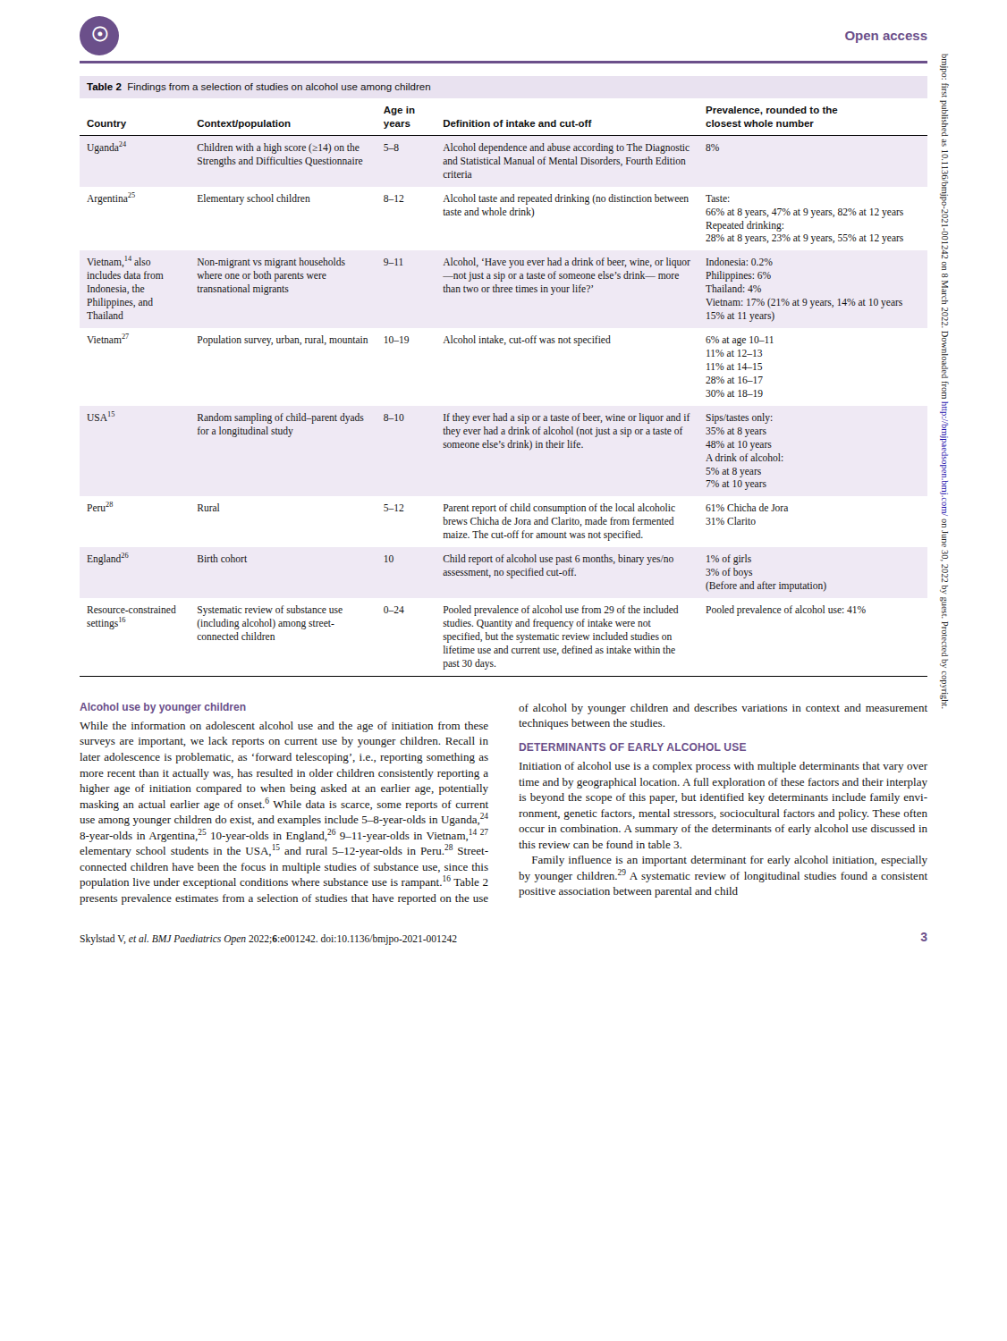☉
Open access
Table 2 Findings from a selection of studies on alcohol use among children
| Country | Context/population | Age in years | Definition of intake and cut-off | Prevalence, rounded to the closest whole number |
| --- | --- | --- | --- | --- |
| Uganda 24 | Children with a high score (≥14) on the Strengths and Difficulties Questionnaire | 5–8 | Alcohol dependence and abuse according to The Diagnostic and Statistical Manual of Mental Disorders, Fourth Edition criteria | 8% |
| Argentina 25 | Elementary school children | 8–12 | Alcohol taste and repeated drinking (no distinction between taste and whole drink) | Taste: 66% at 8 years, 47% at 9 years, 82% at 12 years Repeated drinking: 28% at 8 years, 23% at 9 years, 55% at 12 years |
| Vietnam, 14 also includes data from Indonesia, the Philippines, and Thailand | Non-migrant vs migrant households where one or both parents were transnational migrants | 9–11 | Alcohol, ‘Have you ever had a drink of beer, wine, or liquor—not just a sip or a taste of someone else’s drink— more than two or three times in your life?’ | Indonesia: 0.2% Philippines: 6% Thailand: 4% Vietnam: 17% (21% at 9 years, 14% at 10 years 15% at 11 years) |
| Vietnam 27 | Population survey, urban, rural, mountain | 10–19 | Alcohol intake, cut-off was not specified | 6% at age 10–11 11% at 12–13 11% at 14–15 28% at 16–17 30% at 18–19 |
| USA 15 | Random sampling of child–parent dyads for a longitudinal study | 8–10 | If they ever had a sip or a taste of beer, wine or liquor and if they ever had a drink of alcohol (not just a sip or a taste of someone else’s drink) in their life. | Sips/tastes only: 35% at 8 years 48% at 10 years A drink of alcohol: 5% at 8 years 7% at 10 years |
| Peru 28 | Rural | 5–12 | Parent report of child consumption of the local alcoholic brews Chicha de Jora and Clarito, made from fermented maize. The cut-off for amount was not specified. | 61% Chicha de Jora 31% Clarito |
| England 26 | Birth cohort | 10 | Child report of alcohol use past 6 months, binary yes/no assessment, no specified cut-off. | 1% of girls 3% of boys (Before and after imputation) |
| Resource-constrained settings 16 | Systematic review of substance use (including alcohol) among street-connected children | 0–24 | Pooled prevalence of alcohol use from 29 of the included studies. Quantity and frequency of intake were not specified, but the systematic review included studies on lifetime use and current use, defined as intake within the past 30 days. | Pooled prevalence of alcohol use: 41% |
Alcohol use by younger children
While the information on adolescent alcohol use and the age of initiation from these surveys are important, we lack reports on current use by younger children. Recall in later adolescence is problematic, as ‘forward telescoping’, i.e., reporting something as more recent than it actually was, has resulted in older children consistently reporting a higher age of initiation compared to when being asked at an earlier age, potentially masking an actual earlier age of onset.6 While data is scarce, some reports of current use among younger children do exist, and examples include 5–8-year-olds in Uganda,24 8-year-olds in Argentina,25 10-year-olds in England,26 9–11-year-olds in Vietnam,14 27 elementary school students in the USA,15 and rural 5–12-year-olds in Peru.28 Street-connected children have been the focus in multiple studies of substance use, since this population live under exceptional conditions where substance use is rampant.16 Table 2 presents prevalence estimates from a selection of studies that have reported on the use of alcohol by younger children and describes variations in context and measurement techniques between the studies.
Determinants of early alcohol use
Initiation of alcohol use is a complex process with multiple determinants that vary over time and by geographical location. A full exploration of these factors and their interplay is beyond the scope of this paper, but identified key determinants include family environment, genetic factors, mental stressors, sociocultural factors and policy. These often occur in combination. A summary of the determinants of early alcohol use discussed in this review can be found in table 3.
Family influence is an important determinant for early alcohol initiation, especially by younger children.29 A systematic review of longitudinal studies found a consistent positive association between parental and child
Skylstad V, et al. BMJ Paediatrics Open 2022;6:e001242. doi:10.1136/bmjpo-2021-001242
3
bmjpo: first published as 10.1136/bmjpo-2021-001242 on 8 March 2022. Downloaded from http://bmjpaedsopen.bmj.com/ on June 30, 2022 by guest. Protected by copyright.